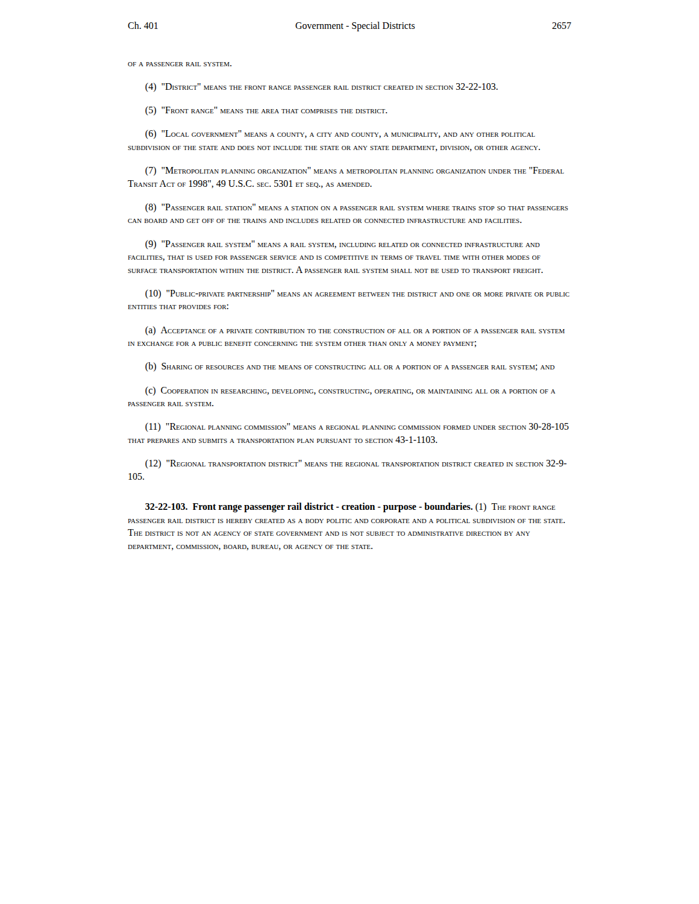Ch. 401
Government - Special Districts
2657
of a passenger rail system.
(4) "District" means the front range passenger rail district created in section 32-22-103.
(5) "Front range" means the area that comprises the district.
(6) "Local government" means a county, a city and county, a municipality, and any other political subdivision of the state and does not include the state or any state department, division, or other agency.
(7) "Metropolitan planning organization" means a metropolitan planning organization under the "Federal Transit Act of 1998", 49 U.S.C. sec. 5301 et seq., as amended.
(8) "Passenger rail station" means a station on a passenger rail system where trains stop so that passengers can board and get off of the trains and includes related or connected infrastructure and facilities.
(9) "Passenger rail system" means a rail system, including related or connected infrastructure and facilities, that is used for passenger service and is competitive in terms of travel time with other modes of surface transportation within the district. A passenger rail system shall not be used to transport freight.
(10) "Public-private partnership" means an agreement between the district and one or more private or public entities that provides for:
(a) Acceptance of a private contribution to the construction of all or a portion of a passenger rail system in exchange for a public benefit concerning the system other than only a money payment;
(b) Sharing of resources and the means of constructing all or a portion of a passenger rail system; and
(c) Cooperation in researching, developing, constructing, operating, or maintaining all or a portion of a passenger rail system.
(11) "Regional planning commission" means a regional planning commission formed under section 30-28-105 that prepares and submits a transportation plan pursuant to section 43-1-1103.
(12) "Regional transportation district" means the regional transportation district created in section 32-9-105.
32-22-103. Front range passenger rail district - creation - purpose - boundaries. (1) The front range passenger rail district is hereby created as a body politic and corporate and a political subdivision of the state. The district is not an agency of state government and is not subject to administrative direction by any department, commission, board, bureau, or agency of the state.